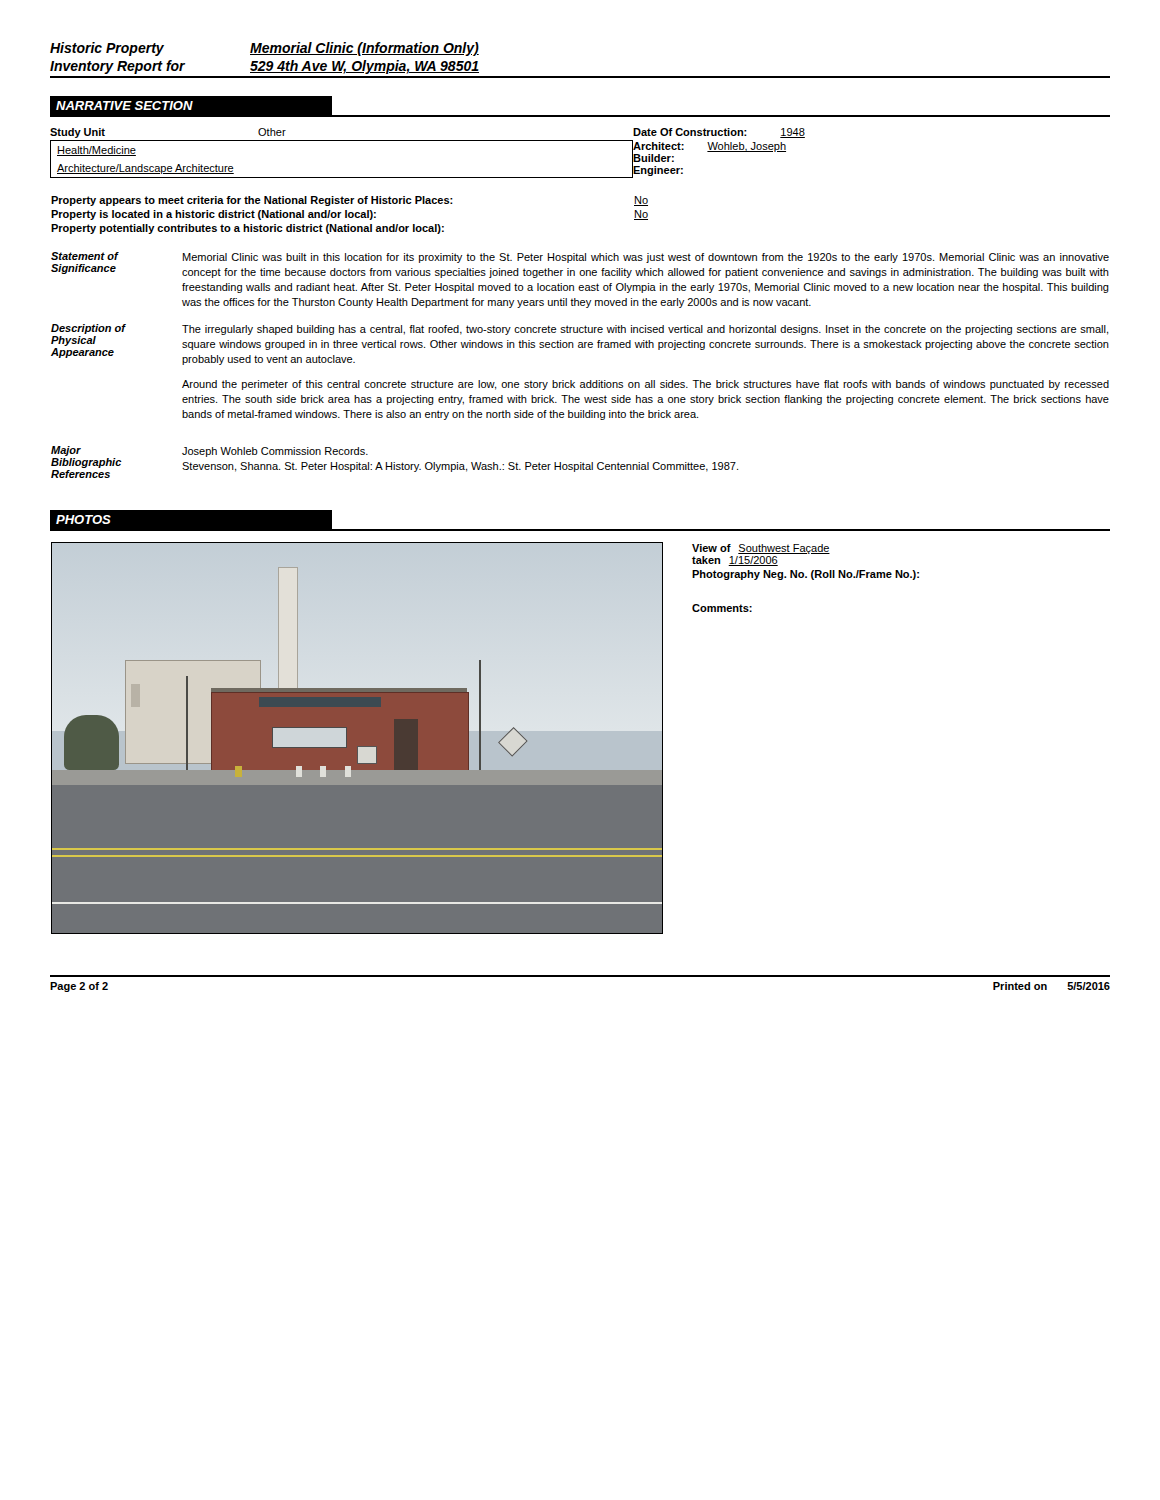Historic Property Memorial Clinic (Information Only)
Inventory Report for 529 4th Ave W, Olympia, WA 98501
NARRATIVE SECTION
| Study Unit Other | Date Of Construction: 1948 |
| / Health/Medicine / / Architecture/Landscape Architecture / | Architect: Wohleb, Joseph Builder: Engineer: |
| Property appears to meet criteria for the National Register of Historic Places: | No |
| Property is located in a historic district (National and/or local): | No |
| Property potentially contributes to a historic district (National and/or local): | |
| Statement of Significance | Memorial Clinic was built in this location for its proximity to the St. Peter Hospital which was just west of downtown from the 1920s to the early 1970s. Memorial Clinic was an innovative concept for the time because doctors from various specialties joined together in one facility which allowed for patient convenience and savings in administration. The building was built with freestanding walls and radiant heat. After St. Peter Hospital moved to a location east of Olympia in the early 1970s, Memorial Clinic moved to a new location near the hospital. This building was the offices for the Thurston County Health Department for many years until they moved in the early 2000s and is now vacant. |
| Description of Physical Appearance | The irregularly shaped building has a central, flat roofed, two-story concrete structure with incised vertical and horizontal designs. Inset in the concrete on the projecting sections are small, square windows grouped in in three vertical rows. Other windows in this section are framed with projecting concrete surrounds. There is a smokestack projecting above the concrete section probably used to vent an autoclave. Around the perimeter of this central concrete structure are low, one story brick additions on all sides. The brick structures have flat roofs with bands of windows punctuated by recessed entries. The south side brick area has a projecting entry, framed with brick. The west side has a one story brick section flanking the projecting concrete element. The brick sections have bands of metal-framed windows. There is also an entry on the north side of the building into the brick area. |
| Major Bibliographic References | Joseph Wohleb Commission Records. Stevenson, Shanna. St. Peter Hospital: A History. Olympia, Wash.: St. Peter Hospital Centennial Committee, 1987. |
PHOTOS
| | View of Southwest Façade taken 1/15/2006 Photography Neg. No. (Roll No./Frame No.): Comments: |
Page 2 of 2
Printed on 5/5/2016